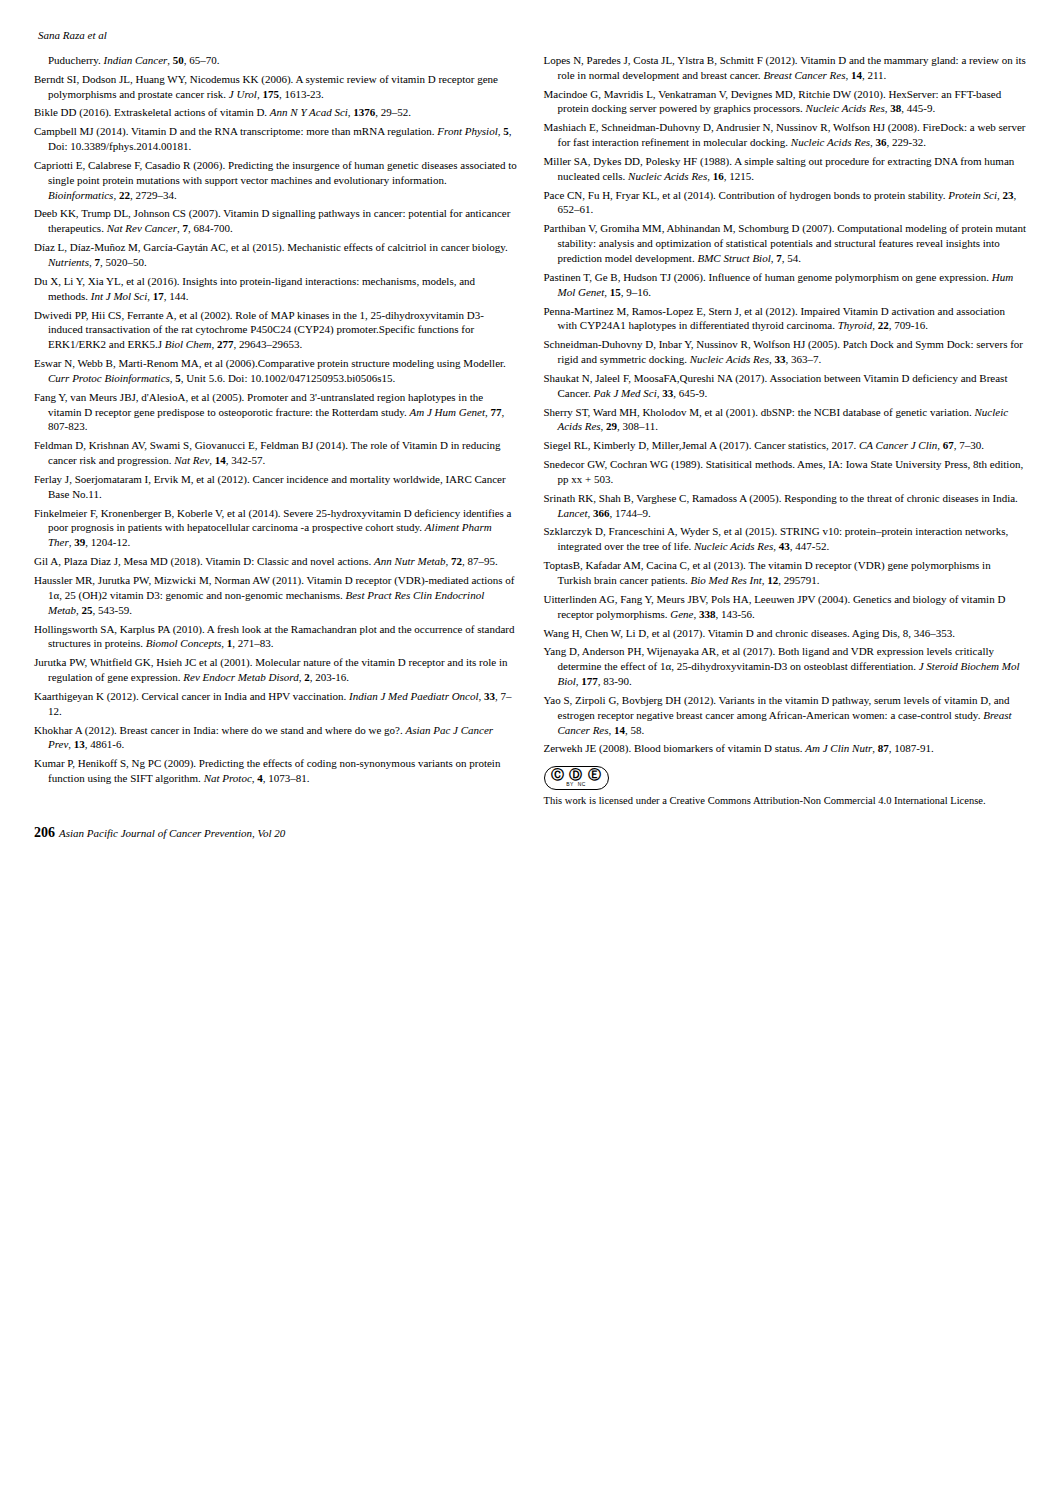Sana Raza et al
Puducherry. Indian Cancer, 50, 65–70.
Berndt SI, Dodson JL, Huang WY, Nicodemus KK (2006). A systemic review of vitamin D receptor gene polymorphisms and prostate cancer risk. J Urol, 175, 1613-23.
Bikle DD (2016). Extraskeletal actions of vitamin D. Ann N Y Acad Sci, 1376, 29–52.
Campbell MJ (2014). Vitamin D and the RNA transcriptome: more than mRNA regulation. Front Physiol, 5, Doi: 10.3389/fphys.2014.00181.
Capriotti E, Calabrese F, Casadio R (2006). Predicting the insurgence of human genetic diseases associated to single point protein mutations with support vector machines and evolutionary information. Bioinformatics, 22, 2729–34.
Deeb KK, Trump DL, Johnson CS (2007). Vitamin D signalling pathways in cancer: potential for anticancer therapeutics. Nat Rev Cancer, 7, 684-700.
Díaz L, Díaz-Muñoz M, García-Gaytán AC, et al (2015). Mechanistic effects of calcitriol in cancer biology. Nutrients, 7, 5020–50.
Du X, Li Y, Xia YL, et al (2016). Insights into protein-ligand interactions: mechanisms, models, and methods. Int J Mol Sci, 17, 144.
Dwivedi PP, Hii CS, Ferrante A, et al (2002). Role of MAP kinases in the 1, 25-dihydroxyvitamin D3-induced transactivation of the rat cytochrome P450C24 (CYP24) promoter.Specific functions for ERK1/ERK2 and ERK5.J Biol Chem, 277, 29643–29653.
Eswar N, Webb B, Marti-Renom MA, et al (2006).Comparative protein structure modeling using Modeller. Curr Protoc Bioinformatics, 5, Unit 5.6. Doi: 10.1002/0471250953.bi0506s15.
Fang Y, van Meurs JBJ, d'AlesioA, et al (2005). Promoter and 3'-untranslated region haplotypes in the vitamin D receptor gene predispose to osteoporotic fracture: the Rotterdam study. Am J Hum Genet, 77, 807-823.
Feldman D, Krishnan AV, Swami S, Giovanucci E, Feldman BJ (2014). The role of Vitamin D in reducing cancer risk and progression. Nat Rev, 14, 342-57.
Ferlay J, Soerjomataram I, Ervik M, et al (2012). Cancer incidence and mortality worldwide, IARC Cancer Base No.11.
Finkelmeier F, Kronenberger B, Koberle V, et al (2014). Severe 25-hydroxyvitamin D deficiency identifies a poor prognosis in patients with hepatocellular carcinoma -a prospective cohort study. Aliment Pharm Ther, 39, 1204-12.
Gil A, Plaza Diaz J, Mesa MD (2018). Vitamin D: Classic and novel actions. Ann Nutr Metab, 72, 87–95.
Haussler MR, Jurutka PW, Mizwicki M, Norman AW (2011). Vitamin D receptor (VDR)-mediated actions of 1α, 25 (OH)2 vitamin D3: genomic and non-genomic mechanisms. Best Pract Res Clin Endocrinol Metab, 25, 543-59.
Hollingsworth SA, Karplus PA (2010). A fresh look at the Ramachandran plot and the occurrence of standard structures in proteins. Biomol Concepts, 1, 271–83.
Jurutka PW, Whitfield GK, Hsieh JC et al (2001). Molecular nature of the vitamin D receptor and its role in regulation of gene expression. Rev Endocr Metab Disord, 2, 203-16.
Kaarthigeyan K (2012). Cervical cancer in India and HPV vaccination. Indian J Med Paediatr Oncol, 33, 7–12.
Khokhar A (2012). Breast cancer in India: where do we stand and where do we go?. Asian Pac J Cancer Prev, 13, 4861-6.
Kumar P, Henikoff S, Ng PC (2009). Predicting the effects of coding non-synonymous variants on protein function using the SIFT algorithm. Nat Protoc, 4, 1073–81.
Lopes N, Paredes J, Costa JL, Ylstra B, Schmitt F (2012). Vitamin D and the mammary gland: a review on its role in normal development and breast cancer. Breast Cancer Res, 14, 211.
Macindoe G, Mavridis L, Venkatraman V, Devignes MD, Ritchie DW (2010). HexServer: an FFT-based protein docking server powered by graphics processors. Nucleic Acids Res, 38, 445-9.
Mashiach E, Schneidman-Duhovny D, Andrusier N, Nussinov R, Wolfson HJ (2008). FireDock: a web server for fast interaction refinement in molecular docking. Nucleic Acids Res, 36, 229-32.
Miller SA, Dykes DD, Polesky HF (1988). A simple salting out procedure for extracting DNA from human nucleated cells. Nucleic Acids Res, 16, 1215.
Pace CN, Fu H, Fryar KL, et al (2014). Contribution of hydrogen bonds to protein stability. Protein Sci, 23, 652–61.
Parthiban V, Gromiha MM, Abhinandan M, Schomburg D (2007). Computational modeling of protein mutant stability: analysis and optimization of statistical potentials and structural features reveal insights into prediction model development. BMC Struct Biol, 7, 54.
Pastinen T, Ge B, Hudson TJ (2006). Influence of human genome polymorphism on gene expression. Hum Mol Genet, 15, 9–16.
Penna-Martinez M, Ramos-Lopez E, Stern J, et al (2012). Impaired Vitamin D activation and association with CYP24A1 haplotypes in differentiated thyroid carcinoma. Thyroid, 22, 709-16.
Schneidman-Duhovny D, Inbar Y, Nussinov R, Wolfson HJ (2005). Patch Dock and Symm Dock: servers for rigid and symmetric docking. Nucleic Acids Res, 33, 363–7.
Shaukat N, Jaleel F, MoosaFA,Qureshi NA (2017). Association between Vitamin D deficiency and Breast Cancer. Pak J Med Sci, 33, 645-9.
Sherry ST, Ward MH, Kholodov M, et al (2001). dbSNP: the NCBI database of genetic variation. Nucleic Acids Res, 29, 308–11.
Siegel RL, Kimberly D, Miller,Jemal A (2017). Cancer statistics, 2017. CA Cancer J Clin, 67, 7–30.
Snedecor GW, Cochran WG (1989). Statisitical methods. Ames, IA: Iowa State University Press, 8th edition, pp xx + 503.
Srinath RK, Shah B, Varghese C, Ramadoss A (2005). Responding to the threat of chronic diseases in India. Lancet, 366, 1744–9.
Szklarczyk D, Franceschini A, Wyder S, et al (2015). STRING v10: protein–protein interaction networks, integrated over the tree of life. Nucleic Acids Res, 43, 447-52.
ToptasB, Kafadar AM, Cacina C, et al (2013). The vitamin D receptor (VDR) gene polymorphisms in Turkish brain cancer patients. Bio Med Res Int, 12, 295791.
Uitterlinden AG, Fang Y, Meurs JBV, Pols HA, Leeuwen JPV (2004). Genetics and biology of vitamin D receptor polymorphisms. Gene, 338, 143-56.
Wang H, Chen W, Li D, et al (2017). Vitamin D and chronic diseases. Aging Dis, 8, 346–353.
Yang D, Anderson PH, Wijenayaka AR, et al (2017). Both ligand and VDR expression levels critically determine the effect of 1α, 25-dihydroxyvitamin-D3 on osteoblast differentiation. J Steroid Biochem Mol Biol, 177, 83-90.
Yao S, Zirpoli G, Bovbjerg DH (2012). Variants in the vitamin D pathway, serum levels of vitamin D, and estrogen receptor negative breast cancer among African-American women: a case-control study. Breast Cancer Res, 14, 58.
Zerwekh JE (2008). Blood biomarkers of vitamin D status. Am J Clin Nutr, 87, 1087-91.
Ⓒ Ⓓ Ⓔ BY NC
This work is licensed under a Creative Commons Attribution-Non Commercial 4.0 International License.
206 Asian Pacific Journal of Cancer Prevention, Vol 20